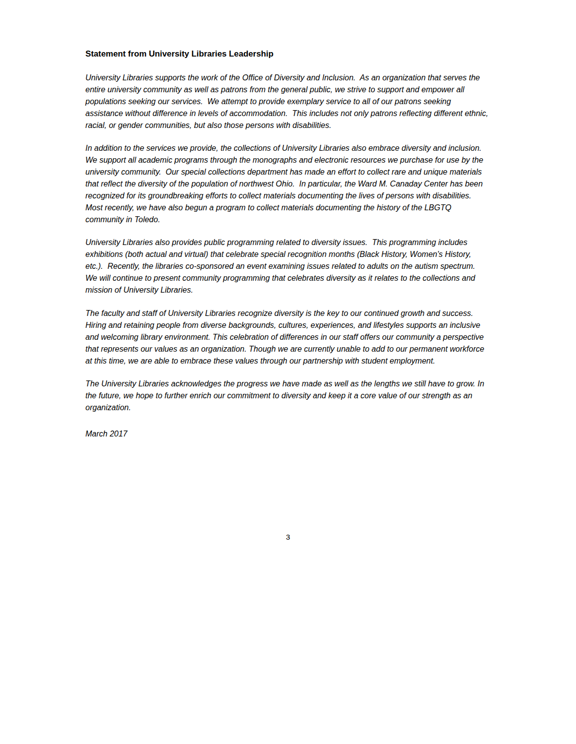Statement from University Libraries Leadership
University Libraries supports the work of the Office of Diversity and Inclusion. As an organization that serves the entire university community as well as patrons from the general public, we strive to support and empower all populations seeking our services. We attempt to provide exemplary service to all of our patrons seeking assistance without difference in levels of accommodation. This includes not only patrons reflecting different ethnic, racial, or gender communities, but also those persons with disabilities.
In addition to the services we provide, the collections of University Libraries also embrace diversity and inclusion. We support all academic programs through the monographs and electronic resources we purchase for use by the university community. Our special collections department has made an effort to collect rare and unique materials that reflect the diversity of the population of northwest Ohio. In particular, the Ward M. Canaday Center has been recognized for its groundbreaking efforts to collect materials documenting the lives of persons with disabilities. Most recently, we have also begun a program to collect materials documenting the history of the LBGTQ community in Toledo.
University Libraries also provides public programming related to diversity issues. This programming includes exhibitions (both actual and virtual) that celebrate special recognition months (Black History, Women's History, etc.). Recently, the libraries co-sponsored an event examining issues related to adults on the autism spectrum. We will continue to present community programming that celebrates diversity as it relates to the collections and mission of University Libraries.
The faculty and staff of University Libraries recognize diversity is the key to our continued growth and success. Hiring and retaining people from diverse backgrounds, cultures, experiences, and lifestyles supports an inclusive and welcoming library environment. This celebration of differences in our staff offers our community a perspective that represents our values as an organization. Though we are currently unable to add to our permanent workforce at this time, we are able to embrace these values through our partnership with student employment.
The University Libraries acknowledges the progress we have made as well as the lengths we still have to grow. In the future, we hope to further enrich our commitment to diversity and keep it a core value of our strength as an organization.
March 2017
3